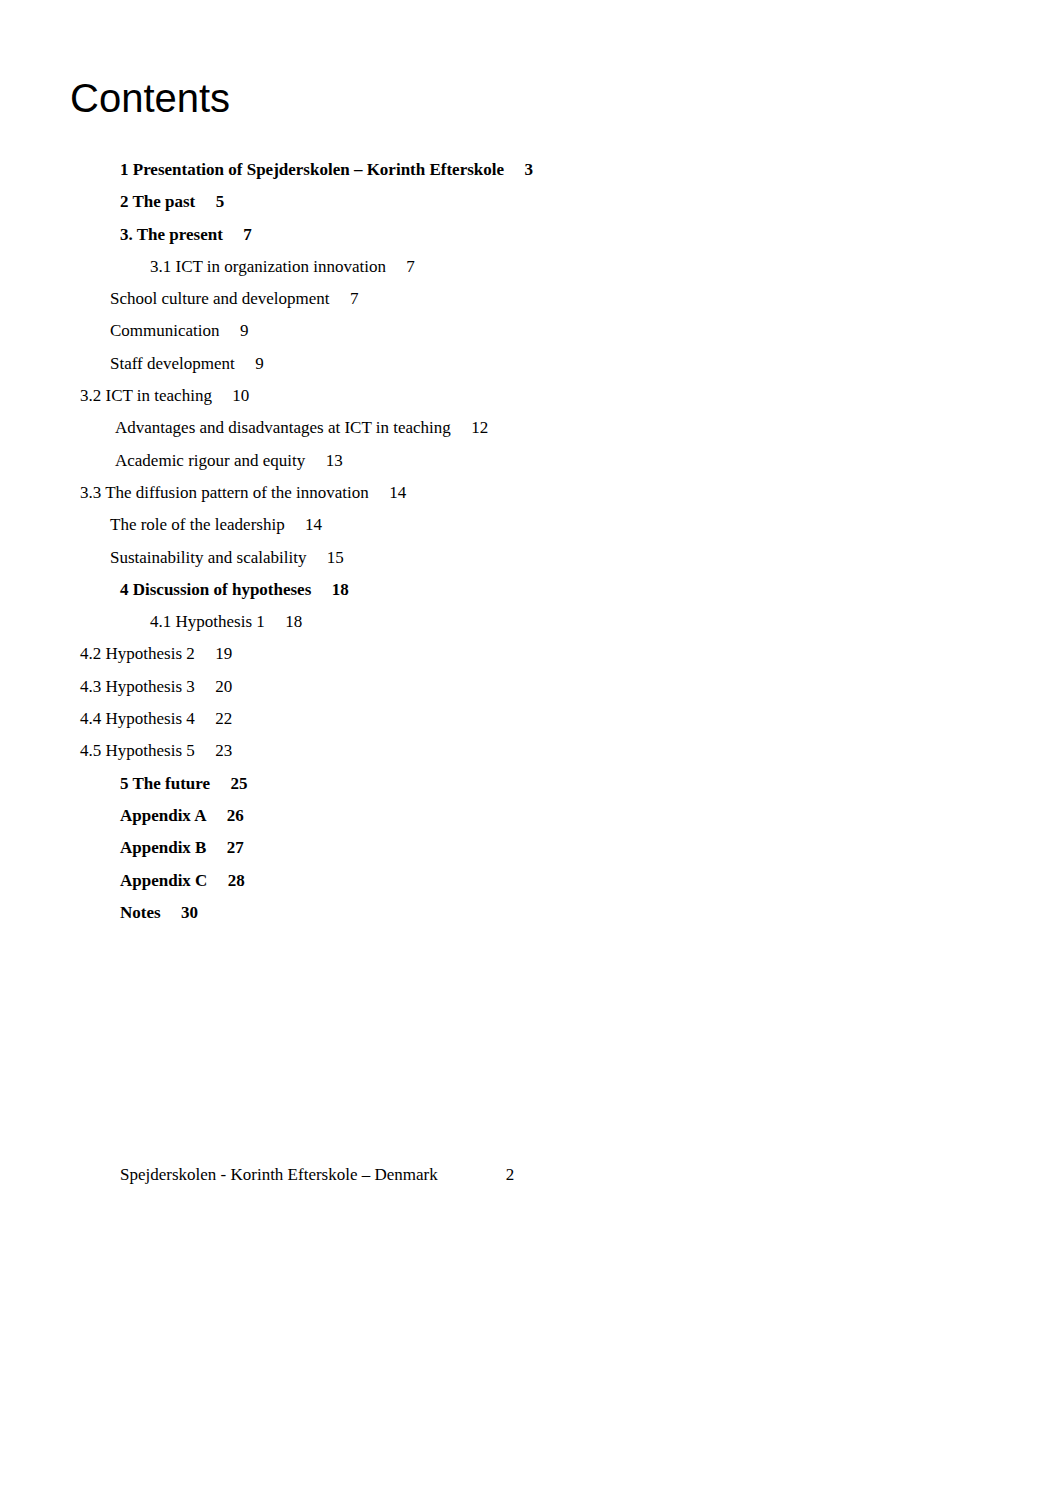Contents
1 Presentation of Spejderskolen – Korinth Efterskole3
2 The past5
3. The present7
3.1 ICT in organization innovation7
School culture and development7
Communication9
Staff development9
3.2 ICT in teaching10
Advantages and disadvantages at ICT in teaching12
Academic rigour and equity13
3.3 The diffusion pattern of the innovation14
The role of the leadership14
Sustainability and scalability15
4 Discussion of hypotheses18
4.1 Hypothesis 118
4.2 Hypothesis 219
4.3 Hypothesis 320
4.4 Hypothesis 422
4.5 Hypothesis 523
5 The future25
Appendix A26
Appendix B27
Appendix C28
Notes30
Spejderskolen - Korinth Efterskole – Denmark2